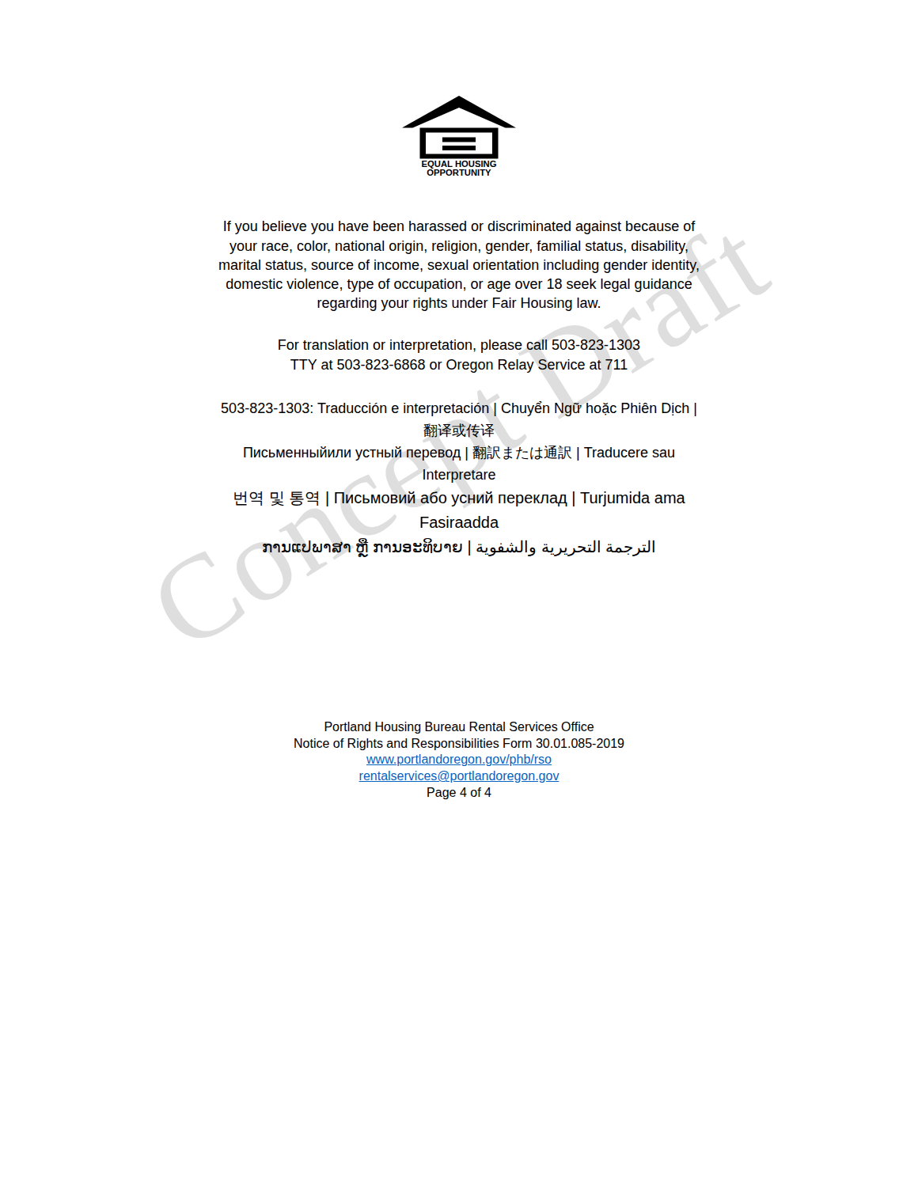Concept Draft
EQUAL HOUSING OPPORTUNITY
If you believe you have been harassed or discriminated against because of your race, color, national origin, religion, gender, familial status, disability, marital status, source of income, sexual orientation including gender identity, domestic violence, type of occupation, or age over 18 seek legal guidance regarding your rights under Fair Housing law.
For translation or interpretation, please call 503-823-1303
TTY at 503-823-6868 or Oregon Relay Service at 711
503-823-1303: Traducción e interpretación | Chuyển Ngữ hoặc Phiên Dịch | 翻译或传译 Письменныйили устный перевод | 翻訳または通訳 | Traducere sau Interpretare 번역 및 통역 | Письмовий або усний переклад | Turjumida ama Fasiraadda الترجمة التحريرية والشفوية | ການແປພາສາ ຫຼື ການອະທິບາຍ
Portland Housing Bureau Rental Services Office
Notice of Rights and Responsibilities Form 30.01.085-2019
www.portlandoregon.gov/phb/rso
rentalservices@portlandoregon.gov
Page 4 of 4